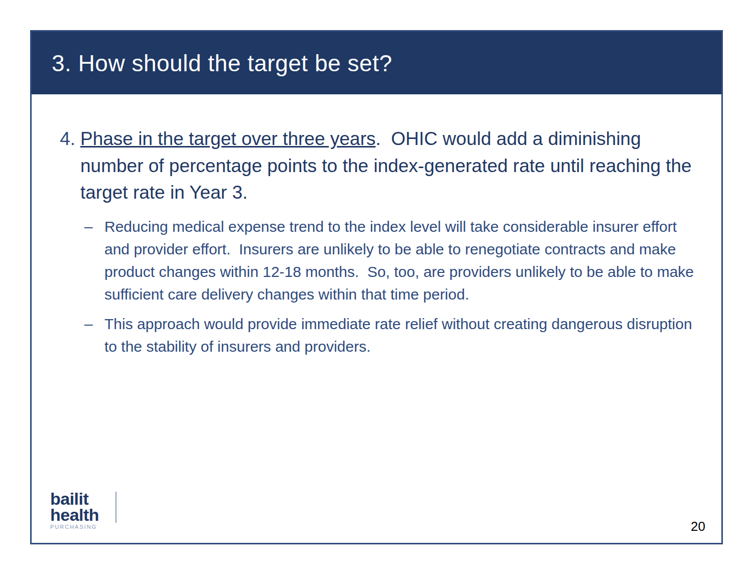3. How should the target be set?
4. Phase in the target over three years. OHIC would add a diminishing number of percentage points to the index-generated rate until reaching the target rate in Year 3.
Reducing medical expense trend to the index level will take considerable insurer effort and provider effort. Insurers are unlikely to be able to renegotiate contracts and make product changes within 12-18 months. So, too, are providers unlikely to be able to make sufficient care delivery changes within that time period.
This approach would provide immediate rate relief without creating dangerous disruption to the stability of insurers and providers.
bailit health PURCHASING
20